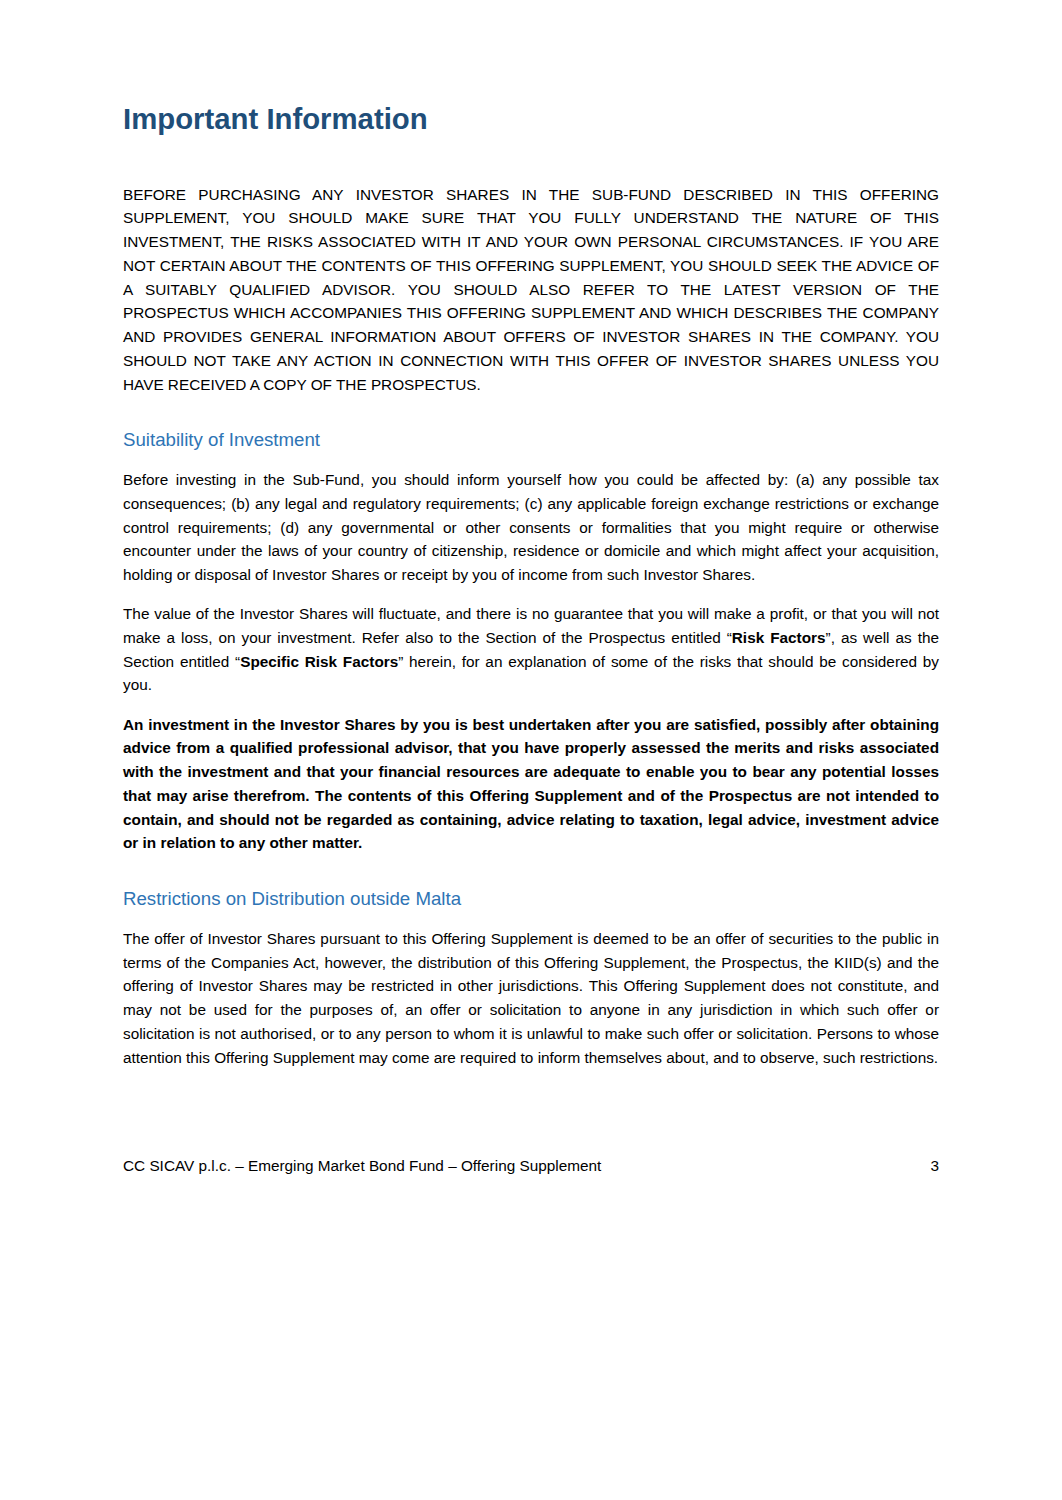Important Information
Before purchasing any Investor Shares in the Sub-Fund described in this Offering Supplement, you should make sure that you fully understand the nature of this investment, the risks associated with it and your own personal circumstances. If you are not certain about the contents of this Offering Supplement, you should seek the advice of a suitably qualified advisor. You should also refer to the latest version of the Prospectus which accompanies this Offering Supplement and which describes the Company and provides general information about offers of Investor Shares in the Company. You should not take any action in connection with this offer of Investor Shares unless you have received a copy of the Prospectus.
Suitability of Investment
Before investing in the Sub-Fund, you should inform yourself how you could be affected by: (a) any possible tax consequences; (b) any legal and regulatory requirements; (c) any applicable foreign exchange restrictions or exchange control requirements; (d) any governmental or other consents or formalities that you might require or otherwise encounter under the laws of your country of citizenship, residence or domicile and which might affect your acquisition, holding or disposal of Investor Shares or receipt by you of income from such Investor Shares.
The value of the Investor Shares will fluctuate, and there is no guarantee that you will make a profit, or that you will not make a loss, on your investment. Refer also to the Section of the Prospectus entitled “Risk Factors”, as well as the Section entitled “Specific Risk Factors” herein, for an explanation of some of the risks that should be considered by you.
An investment in the Investor Shares by you is best undertaken after you are satisfied, possibly after obtaining advice from a qualified professional advisor, that you have properly assessed the merits and risks associated with the investment and that your financial resources are adequate to enable you to bear any potential losses that may arise therefrom. The contents of this Offering Supplement and of the Prospectus are not intended to contain, and should not be regarded as containing, advice relating to taxation, legal advice, investment advice or in relation to any other matter.
Restrictions on Distribution outside Malta
The offer of Investor Shares pursuant to this Offering Supplement is deemed to be an offer of securities to the public in terms of the Companies Act, however, the distribution of this Offering Supplement, the Prospectus, the KIID(s) and the offering of Investor Shares may be restricted in other jurisdictions. This Offering Supplement does not constitute, and may not be used for the purposes of, an offer or solicitation to anyone in any jurisdiction in which such offer or solicitation is not authorised, or to any person to whom it is unlawful to make such offer or solicitation. Persons to whose attention this Offering Supplement may come are required to inform themselves about, and to observe, such restrictions.
CC SICAV p.l.c. – Emerging Market Bond Fund – Offering Supplement 3